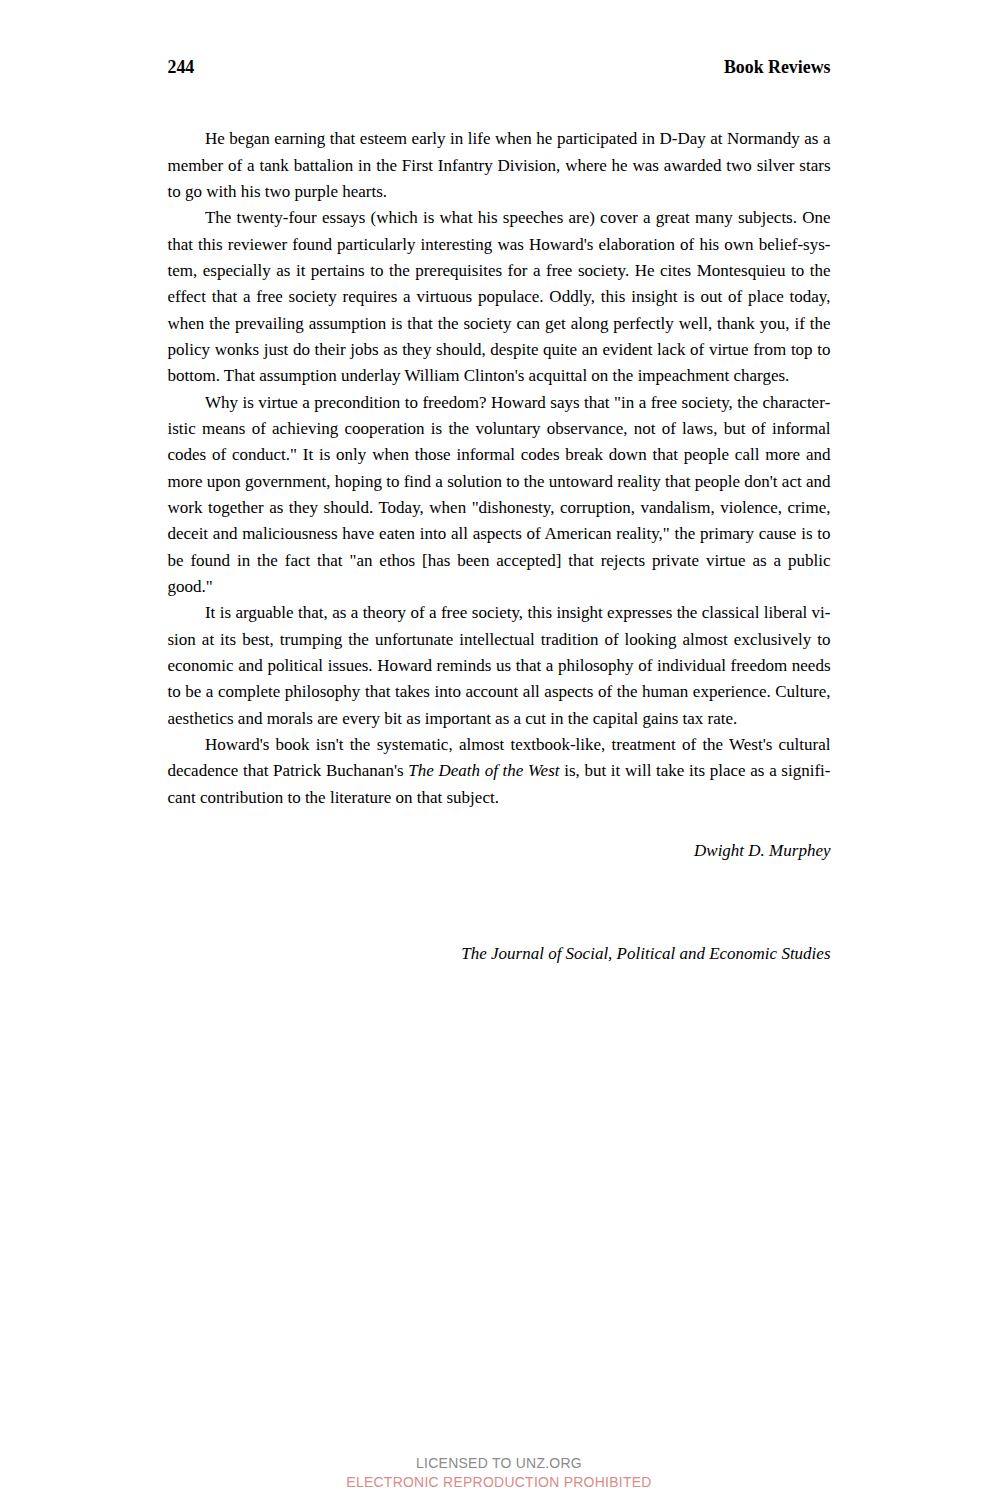244 Book Reviews
He began earning that esteem early in life when he participated in D-Day at Normandy as a member of a tank battalion in the First Infantry Division, where he was awarded two silver stars to go with his two purple hearts.
The twenty-four essays (which is what his speeches are) cover a great many subjects. One that this reviewer found particularly interesting was Howard's elaboration of his own belief-system, especially as it pertains to the prerequisites for a free society. He cites Montesquieu to the effect that a free society requires a virtuous populace. Oddly, this insight is out of place today, when the prevailing assumption is that the society can get along perfectly well, thank you, if the policy wonks just do their jobs as they should, despite quite an evident lack of virtue from top to bottom. That assumption underlay William Clinton's acquittal on the impeachment charges.
Why is virtue a precondition to freedom? Howard says that "in a free society, the characteristic means of achieving cooperation is the voluntary observance, not of laws, but of informal codes of conduct." It is only when those informal codes break down that people call more and more upon government, hoping to find a solution to the untoward reality that people don't act and work together as they should. Today, when "dishonesty, corruption, vandalism, violence, crime, deceit and maliciousness have eaten into all aspects of American reality," the primary cause is to be found in the fact that "an ethos [has been accepted] that rejects private virtue as a public good."
It is arguable that, as a theory of a free society, this insight expresses the classical liberal vision at its best, trumping the unfortunate intellectual tradition of looking almost exclusively to economic and political issues. Howard reminds us that a philosophy of individual freedom needs to be a complete philosophy that takes into account all aspects of the human experience. Culture, aesthetics and morals are every bit as important as a cut in the capital gains tax rate.
Howard's book isn't the systematic, almost textbook-like, treatment of the West's cultural decadence that Patrick Buchanan's The Death of the West is, but it will take its place as a significant contribution to the literature on that subject.
Dwight D. Murphey
The Journal of Social, Political and Economic Studies
LICENSED TO UNZ.ORG
ELECTRONIC REPRODUCTION PROHIBITED